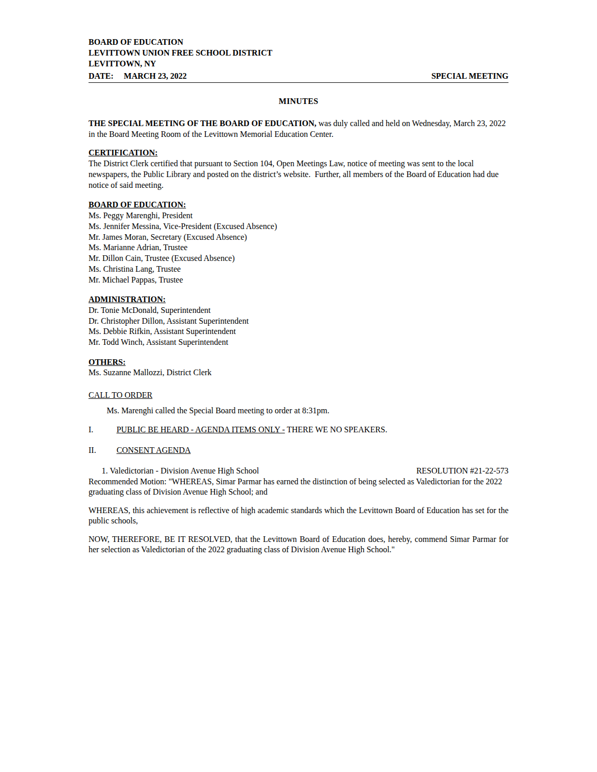BOARD OF EDUCATION
LEVITTOWN UNION FREE SCHOOL DISTRICT
LEVITTOWN, NY
DATE: MARCH 23, 2022 SPECIAL MEETING
MINUTES
THE SPECIAL MEETING OF THE BOARD OF EDUCATION, was duly called and held on Wednesday, March 23, 2022 in the Board Meeting Room of the Levittown Memorial Education Center.
CERTIFICATION:
The District Clerk certified that pursuant to Section 104, Open Meetings Law, notice of meeting was sent to the local newspapers, the Public Library and posted on the district’s website. Further, all members of the Board of Education had due notice of said meeting.
BOARD OF EDUCATION:
Ms. Peggy Marenghi, President
Ms. Jennifer Messina, Vice-President (Excused Absence)
Mr. James Moran, Secretary (Excused Absence)
Ms. Marianne Adrian, Trustee
Mr. Dillon Cain, Trustee (Excused Absence)
Ms. Christina Lang, Trustee
Mr. Michael Pappas, Trustee
ADMINISTRATION:
Dr. Tonie McDonald, Superintendent
Dr. Christopher Dillon, Assistant Superintendent
Ms. Debbie Rifkin, Assistant Superintendent
Mr. Todd Winch, Assistant Superintendent
OTHERS:
Ms. Suzanne Mallozzi, District Clerk
CALL TO ORDER
Ms. Marenghi called the Special Board meeting to order at 8:31pm.
I. PUBLIC BE HEARD - AGENDA ITEMS ONLY - THERE WE NO SPEAKERS.
II. CONSENT AGENDA
1. Valedictorian - Division Avenue High School RESOLUTION #21-22-573
Recommended Motion: "WHEREAS, Simar Parmar has earned the distinction of being selected as Valedictorian for the 2022 graduating class of Division Avenue High School; and
WHEREAS, this achievement is reflective of high academic standards which the Levittown Board of Education has set for the public schools,
NOW, THEREFORE, BE IT RESOLVED, that the Levittown Board of Education does, hereby, commend Simar Parmar for her selection as Valedictorian of the 2022 graduating class of Division Avenue High School."